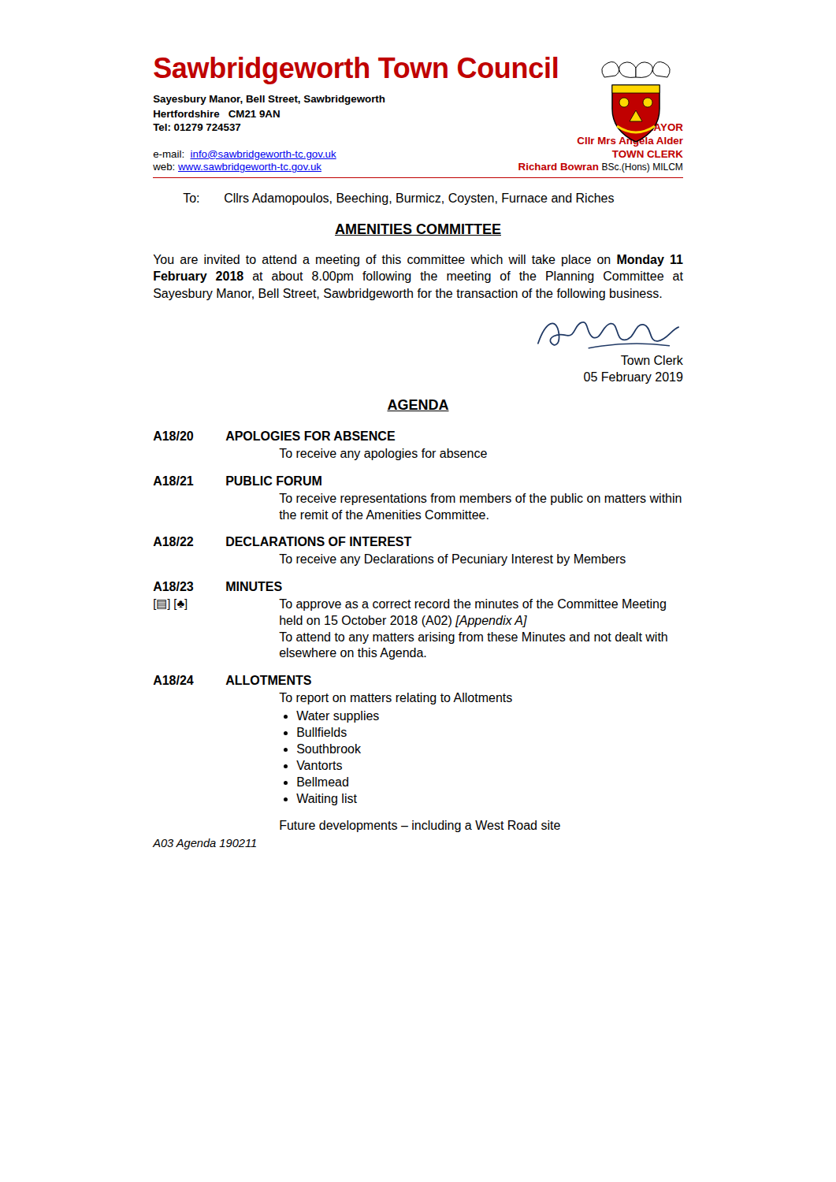Sawbridgeworth Town Council
Sayesbury Manor, Bell Street, Sawbridgeworth
Hertfordshire CM21 9AN
| Tel: 01279 724537 | MAYOR |
| | Cllr Mrs Angela Alder |
| e-mail: info@sawbridgeworth-tc.gov.uk | TOWN CLERK |
| web: www.sawbridgeworth-tc.gov.uk | Richard Bowran BSc.(Hons) MILCM |
To: Cllrs Adamopoulos, Beeching, Burmicz, Coysten, Furnace and Riches
AMENITIES COMMITTEE
You are invited to attend a meeting of this committee which will take place on Monday 11 February 2018 at about 8.00pm following the meeting of the Planning Committee at Sayesbury Manor, Bell Street, Sawbridgeworth for the transaction of the following business.
Town Clerk
05 February 2019
AGENDA
| A18/20 | APOLOGIES FOR ABSENCE To receive any apologies for absence |
| A18/21 | PUBLIC FORUM To receive representations from members of the public on matters within the remit of the Amenities Committee. |
| A18/22 | DECLARATIONS OF INTEREST To receive any Declarations of Pecuniary Interest by Members |
| A18/23 [▤] [♣] | MINUTES To approve as a correct record the minutes of the Committee Meeting held on 15 October 2018 (A02) [Appendix A] To attend to any matters arising from these Minutes and not dealt with elsewhere on this Agenda. |
| A18/24 | ALLOTMENTS To report on matters relating to Allotments Water supplies Bullfields Southbrook Vantorts Bellmead Waiting list Future developments – including a West Road site |
A03 Agenda 190211